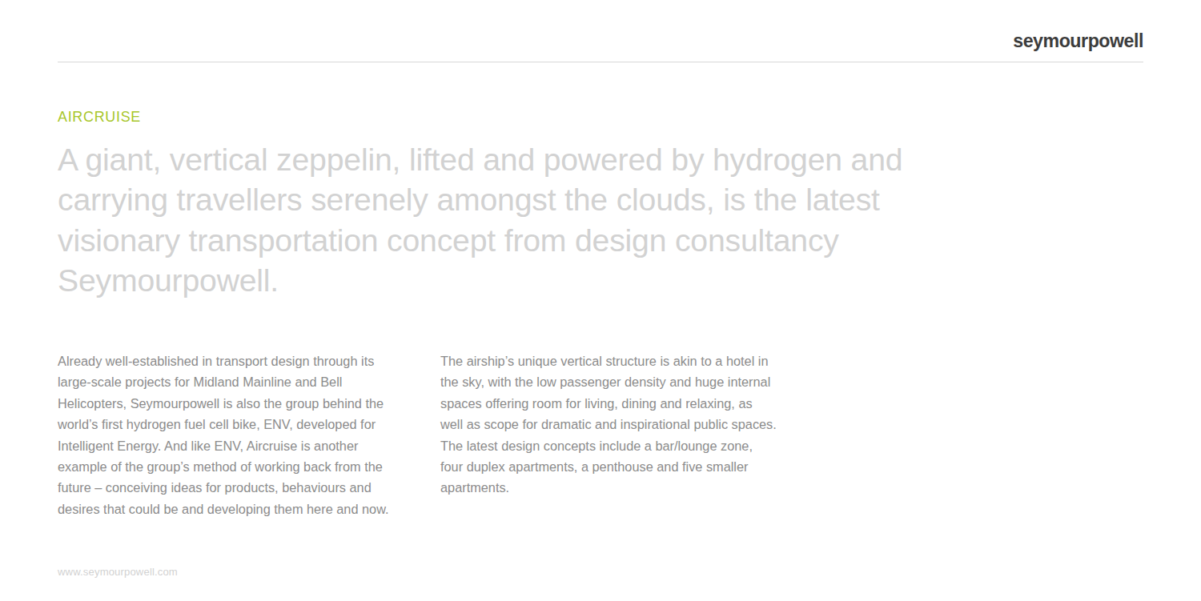seymourpowell
AIRCRUISE
A giant, vertical zeppelin, lifted and powered by hydrogen and carrying travellers serenely amongst the clouds, is the latest visionary transportation concept from design consultancy Seymourpowell.
Already well-established in transport design through its large-scale projects for Midland Mainline and Bell Helicopters, Seymourpowell is also the group behind the world’s first hydrogen fuel cell bike, ENV, developed for Intelligent Energy. And like ENV, Aircruise is another example of the group’s method of working back from the future – conceiving ideas for products, behaviours and desires that could be and developing them here and now.
The airship’s unique vertical structure is akin to a hotel in the sky, with the low passenger density and huge internal spaces offering room for living, dining and relaxing, as well as scope for dramatic and inspirational public spaces. The latest design concepts include a bar/lounge zone, four duplex apartments, a penthouse and five smaller apartments.
www.seymourpowell.com